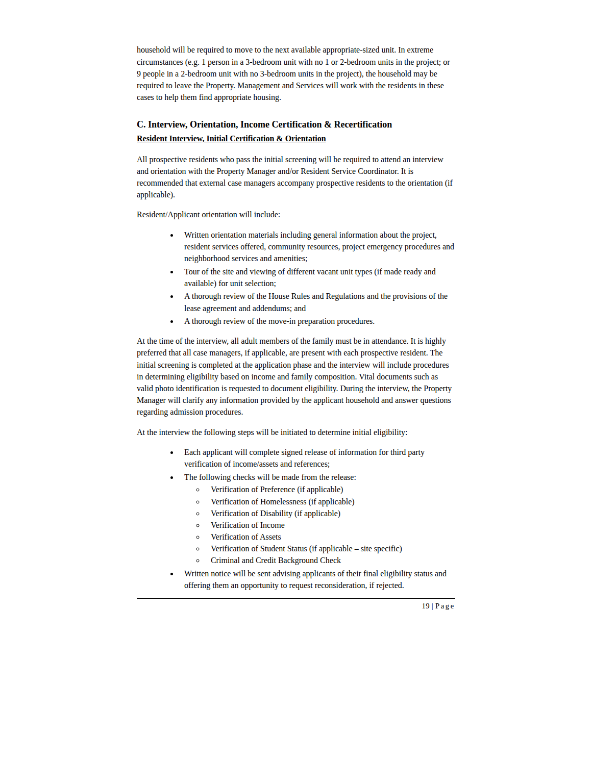household will be required to move to the next available appropriate-sized unit. In extreme circumstances (e.g. 1 person in a 3-bedroom unit with no 1 or 2-bedroom units in the project; or 9 people in a 2-bedroom unit with no 3-bedroom units in the project), the household may be required to leave the Property. Management and Services will work with the residents in these cases to help them find appropriate housing.
C. Interview, Orientation, Income Certification & Recertification
Resident Interview, Initial Certification & Orientation
All prospective residents who pass the initial screening will be required to attend an interview and orientation with the Property Manager and/or Resident Service Coordinator. It is recommended that external case managers accompany prospective residents to the orientation (if applicable).
Resident/Applicant orientation will include:
Written orientation materials including general information about the project, resident services offered, community resources, project emergency procedures and neighborhood services and amenities;
Tour of the site and viewing of different vacant unit types (if made ready and available) for unit selection;
A thorough review of the House Rules and Regulations and the provisions of the lease agreement and addendums; and
A thorough review of the move-in preparation procedures.
At the time of the interview, all adult members of the family must be in attendance. It is highly preferred that all case managers, if applicable, are present with each prospective resident. The initial screening is completed at the application phase and the interview will include procedures in determining eligibility based on income and family composition. Vital documents such as valid photo identification is requested to document eligibility. During the interview, the Property Manager will clarify any information provided by the applicant household and answer questions regarding admission procedures.
At the interview the following steps will be initiated to determine initial eligibility:
Each applicant will complete signed release of information for third party verification of income/assets and references;
The following checks will be made from the release:
Verification of Preference (if applicable)
Verification of Homelessness (if applicable)
Verification of Disability (if applicable)
Verification of Income
Verification of Assets
Verification of Student Status (if applicable – site specific)
Criminal and Credit Background Check
Written notice will be sent advising applicants of their final eligibility status and offering them an opportunity to request reconsideration, if rejected.
19 | Page